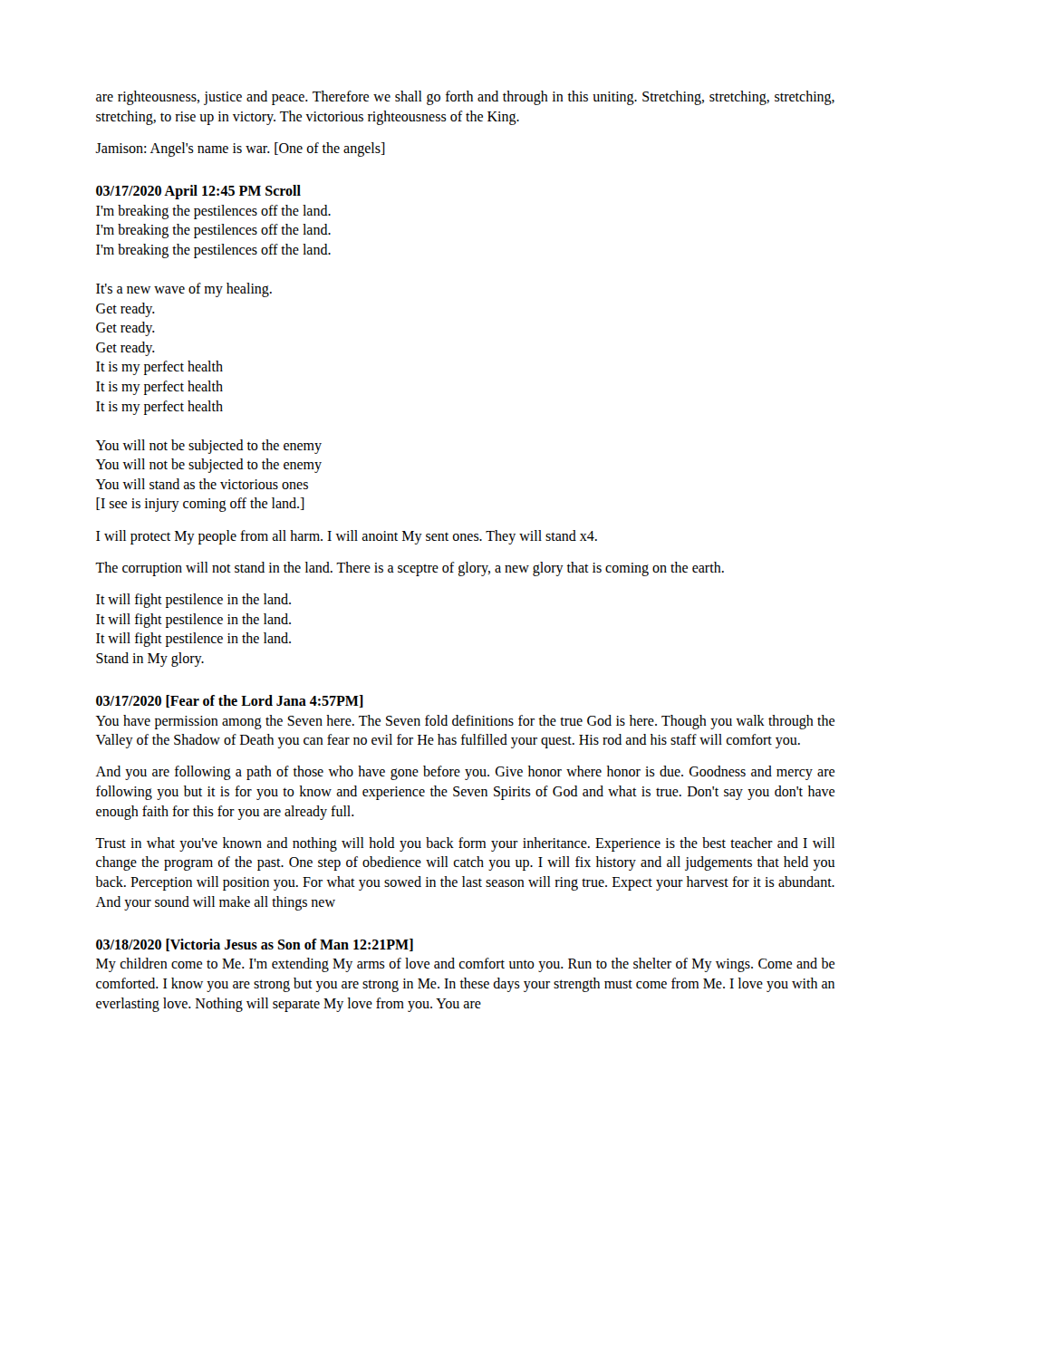are righteousness, justice and peace. Therefore we shall go forth and through in this uniting. Stretching, stretching, stretching, stretching, to rise up in victory. The victorious righteousness of the King.
Jamison: Angel's name is war. [One of the angels]
03/17/2020 April 12:45 PM Scroll
I'm breaking the pestilences off the land.
I'm breaking the pestilences off the land.
I'm breaking the pestilences off the land.
It's a new wave of my healing.
Get ready.
Get ready.
Get ready.
It is my perfect health
It is my perfect health
It is my perfect health
You will not be subjected to the enemy
You will not be subjected to the enemy
You will stand as the victorious ones
[I see is injury coming off the land.]
I will protect My people from all harm. I will anoint My sent ones. They will stand x4.
The corruption will not stand in the land. There is a sceptre of glory, a new glory that is coming on the earth.
It will fight pestilence in the land.
It will fight pestilence in the land.
It will fight pestilence in the land.
Stand in My glory.
03/17/2020 [Fear of the Lord Jana 4:57PM]
You have permission among the Seven here. The Seven fold definitions for the true God is here. Though you walk through the Valley of the Shadow of Death you can fear no evil for He has fulfilled your quest. His rod and his staff will comfort you.
And you are following a path of those who have gone before you. Give honor where honor is due. Goodness and mercy are following you but it is for you to know and experience the Seven Spirits of God and what is true. Don't say you don't have enough faith for this for you are already full.
Trust in what you've known and nothing will hold you back form your inheritance. Experience is the best teacher and I will change the program of the past. One step of obedience will catch you up. I will fix history and all judgements that held you back. Perception will position you. For what you sowed in the last season will ring true. Expect your harvest for it is abundant. And your sound will make all things new
03/18/2020 [Victoria Jesus as Son of Man 12:21PM]
My children come to Me. I'm extending My arms of love and comfort unto you. Run to the shelter of My wings. Come and be comforted. I know you are strong but you are strong in Me. In these days your strength must come from Me. I love you with an everlasting love. Nothing will separate My love from you. You are